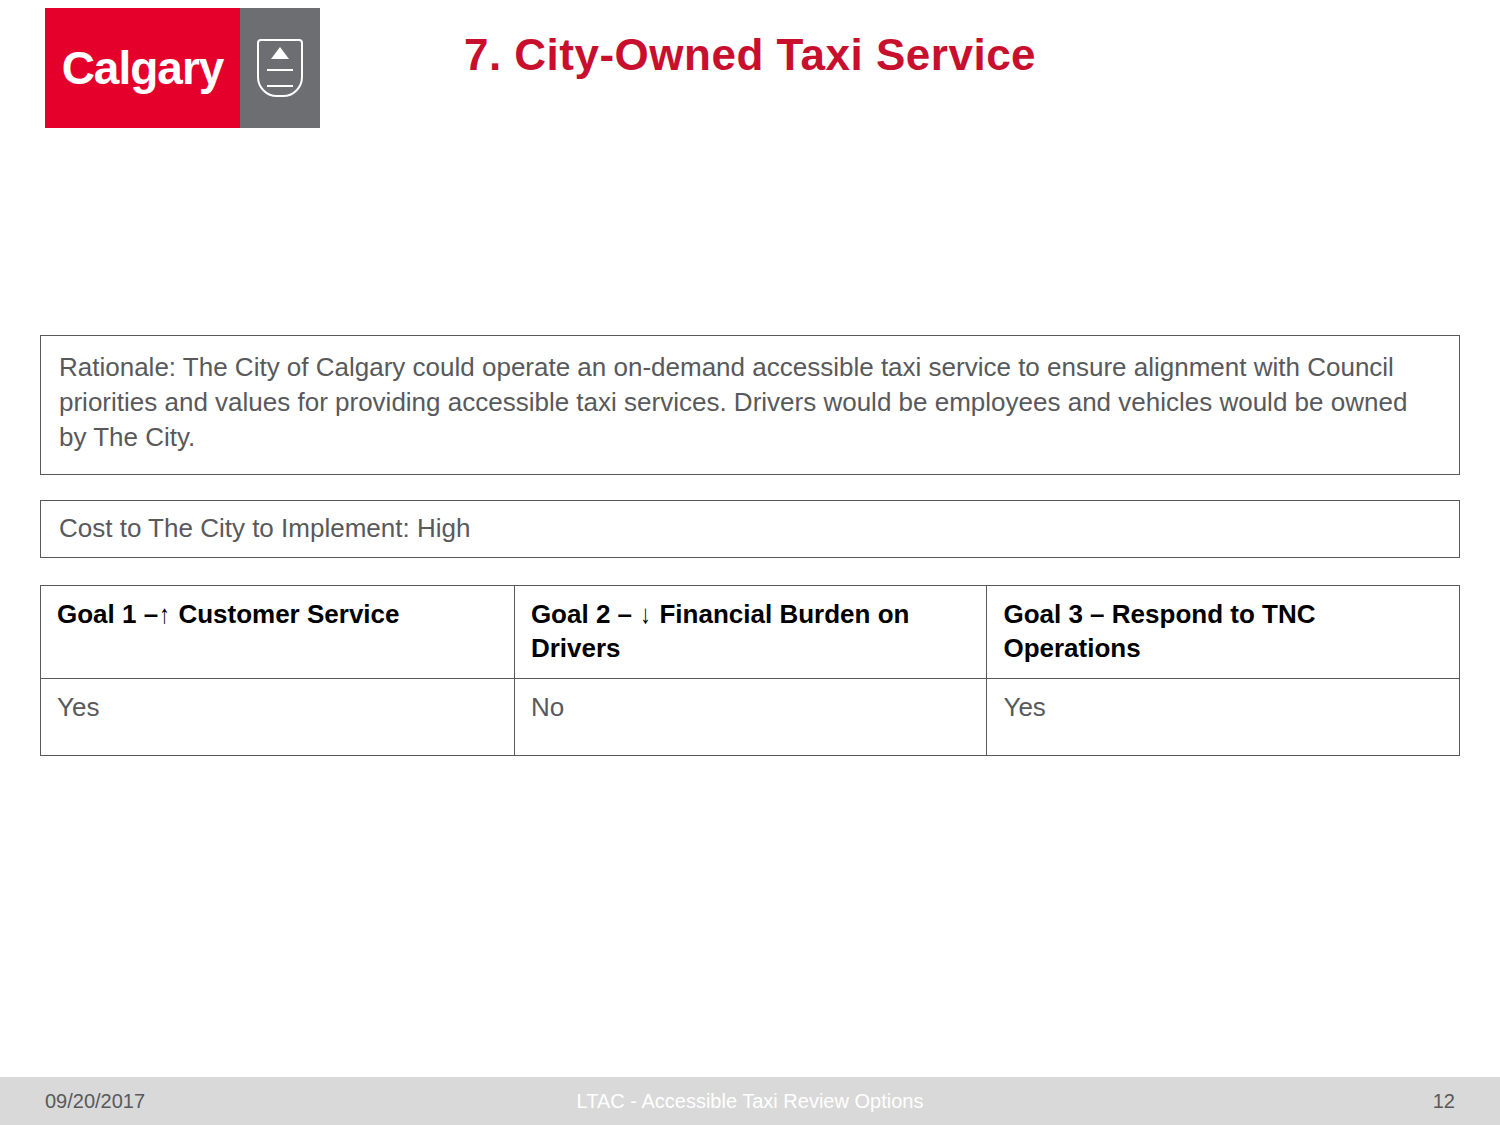Calgary
7. City-Owned Taxi Service
Rationale: The City of Calgary could operate an on-demand accessible taxi service to ensure alignment with Council priorities and values for providing accessible taxi services. Drivers would be employees and vehicles would be owned by The City.
Cost to The City to Implement: High
| Goal 1 – ↑ Customer Service | Goal 2 – ↓ Financial Burden on Drivers | Goal 3 – Respond to TNC Operations |
| --- | --- | --- |
| Yes | No | Yes |
09/20/2017
LTAC - Accessible Taxi Review Options
12